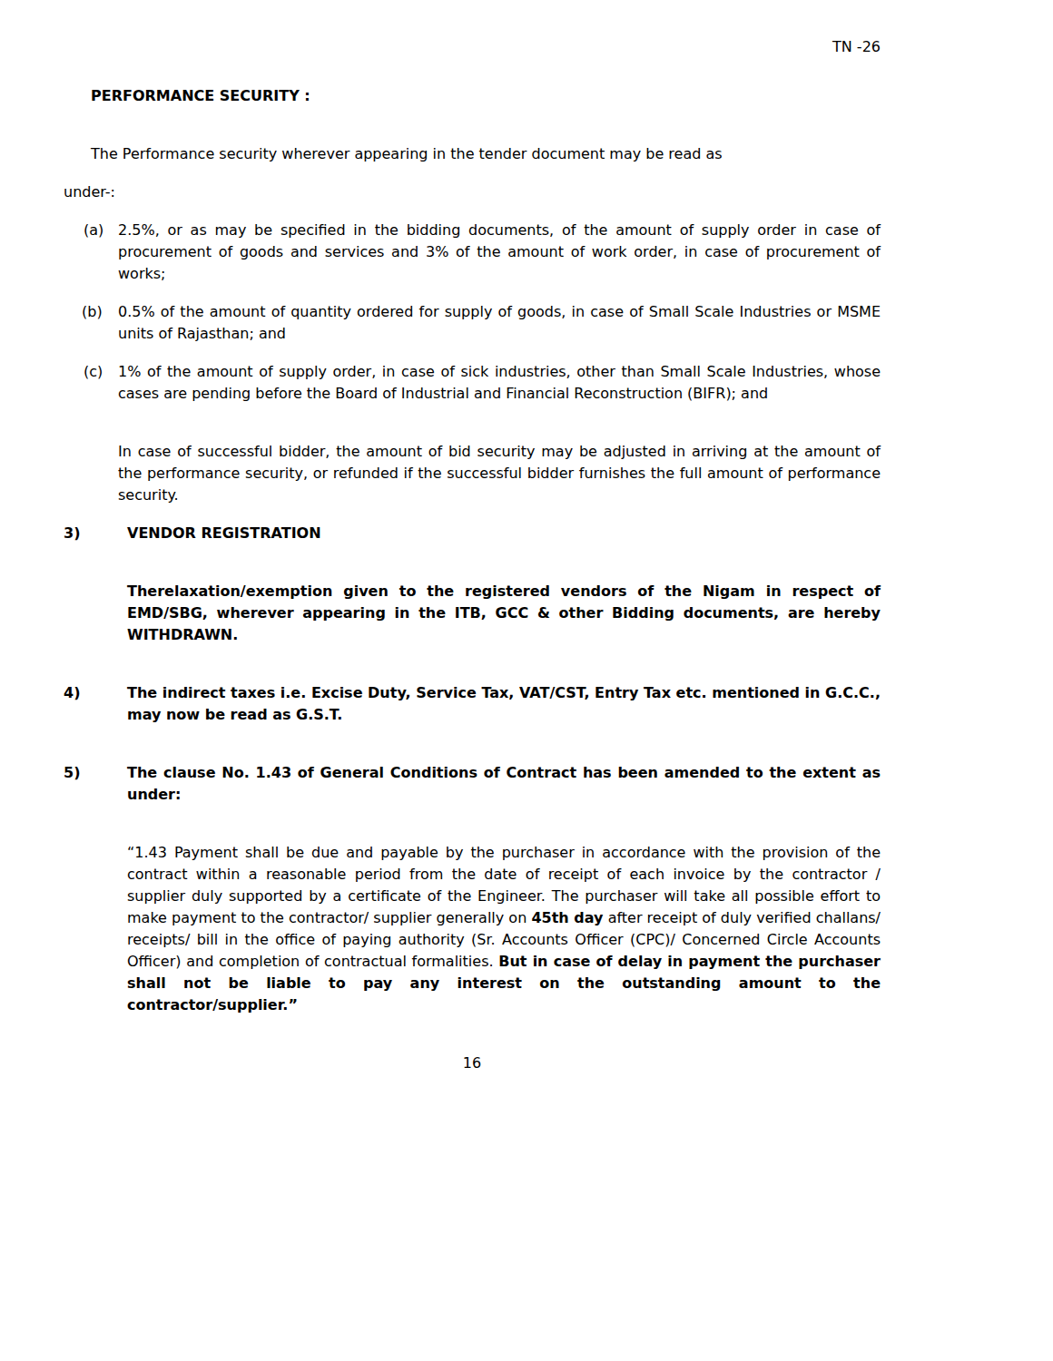TN -26
PERFORMANCE SECURITY :
The Performance security wherever appearing in the tender document may be read as
under-:
(a)
2.5%, or as may be specified in the bidding documents, of the amount of supply order in case of procurement of goods and services and 3% of the amount of work order, in case of procurement of works;
(b)
0.5% of the amount of quantity ordered for supply of goods, in case of Small Scale Industries or MSME units of Rajasthan; and
(c)
1% of the amount of supply order, in case of sick industries, other than Small Scale Industries, whose cases are pending before the Board of Industrial and Financial Reconstruction (BIFR); and
In case of successful bidder, the amount of bid security may be adjusted in arriving at the amount of the performance security, or refunded if the successful bidder furnishes the full amount of performance security.
3)
VENDOR REGISTRATION
Therelaxation/exemption given to the registered vendors of the Nigam in respect of EMD/SBG, wherever appearing in the ITB, GCC & other Bidding documents, are hereby WITHDRAWN.
4)
The indirect taxes i.e. Excise Duty, Service Tax, VAT/CST, Entry Tax etc. mentioned in G.C.C., may now be read as G.S.T.
5)
The clause No. 1.43 of General Conditions of Contract has been amended to the extent as under:
“1.43 Payment shall be due and payable by the purchaser in accordance with the provision of the contract within a reasonable period from the date of receipt of each invoice by the contractor / supplier duly supported by a certificate of the Engineer. The purchaser will take all possible effort to make payment to the contractor/ supplier generally on 45th day after receipt of duly verified challans/ receipts/ bill in the office of paying authority (Sr. Accounts Officer (CPC)/ Concerned Circle Accounts Officer) and completion of contractual formalities. But in case of delay in payment the purchaser shall not be liable to pay any interest on the outstanding amount to the contractor/supplier.”
16